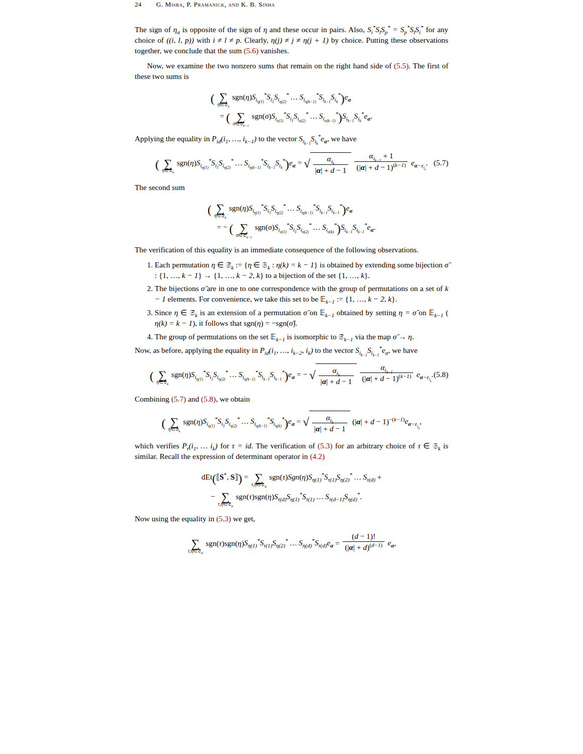24 G. Misra, P. Pramanick, and K. B. Sinha
The sign of ησ is opposite of the sign of η and these occur in pairs. Also, Si*SlSp* = Sp*SlSi* for any choice of ((i, l, p)) with i ≠ l ≠ p. Clearly, η(j) ≠ j ≠ η(j + 1) by choice. Putting these observations together, we conclude that the sum (5.6) vanishes.
Now, we examine the two nonzero sums that remain on the right hand side of (5.5). The first of these two sums is
( ∑η∈𝔖k sgn(η)Siη(1)*Si1Siη(2)* … Siη(k−1)*Sik−1Sik*) eα = ( ∑σ∈𝔖k−1 sgn(σ)Siσ(1)*Si1Siσ(2)* … Siσ(k−1)*) Sik−1Sik*eα.
Applying the equality in Pid(i1, …, ik−1) to the vector Sik−1Sik*eα, we have
( ∑η∈𝔖k sgn(η)Siη(1)*Si1Siη(2)* … Siη(k−1)*Sik−1Sik*) eα = √αik|α| + d − 1 αik−1 + 1(|α| + d − 1)(k−1) eα−εik. (5.7)
The second sum
( ∑η∈𝔖k sgn(η)Siη(1)*Si1Siη(2)* … Siη(k−1)*Sik−1Sik−1*) eα = − ( ∑σ∈𝔖k−1 sgn(σ)Siσ(1)*Si1Siσ(2)* … Siσ(k)*) Sik−1Sik−1*eα.
The verification of this equality is an immediate consequence of the following observations.
Each permutation η ∈ 𝔖̂k := {η ∈ 𝔖k : η(k) = k − 1} is obtained by extending some bijection σ̂ : {1, …, k − 1} → {1, …, k − 2, k} to a bijection of the set {1, …, k}.
The bijections σ̂ are in one to one correspondence with the group of permutations on a set of k − 1 elements. For convenience, we take this set to be 𝔼k−1 := {1, …, k − 2, k}.
Since η ∈ 𝔖̂k is an extension of a permutation σ̂ on 𝔼k−1 obtained by setting η = σ̂ on 𝔼k−1 ( η(k) = k − 1), it follows that sgn(η) = −sgn(σ̂).
The group of permutations on the set 𝔼k−1 is isomorphic to 𝔖̂k−1 via the map σ̂ → η.
Now, as before, applying the equality in Pid(i1, …, ik−2, ik) to the vector Sik−1Sik−1*eα, we have
( ∑η∈𝔖k sgn(η)Siη(1)*Si1Siη(2)* … Siη(k−1)*Sik−1Sik−1*) eα = − √αik|α| + d − 1 αik−1(|α| + d − 1)(k−1) eα−εik. (5.8)
Combining (5.7) and (5.8), we obtain
( ∑η∈𝔖k sgn(η)Siη(1)*Si1Siη(2)* … Siη(k−1)*Siη(k)*) eα = √αik|α| + d − 1 (|α| + d − 1)−(k−1)eα−εik,
which verifies Pτ(i1, … ik) for τ = id. The verification of (5.3) for an arbitrary choice of τ ∈ 𝔖k is similar. Recall the expression of determinant operator in (4.2)
dEt(⟦S*, S⟧) = ∑τ,η∈𝔖d sgn(τ)Sgn(η)Sη(1)*Sτ(1)Sη(2)* … Sτ(d) + − ∑τ,η∈𝔖d sgn(τ)sgn(η)Sτ(d)Sη(1)*Sτ(1) … Sτ(d−1)Sη(d)*.
Now using the equality in (5.3) we get,
∑τ,η∈𝔖d sgn(τ)sgn(η)Sη(1)*Sτ(1)Sη(2)* … Sη(d)*Sτ(d)eα = (d − 1)!(|α| + d)(d−1) eα,